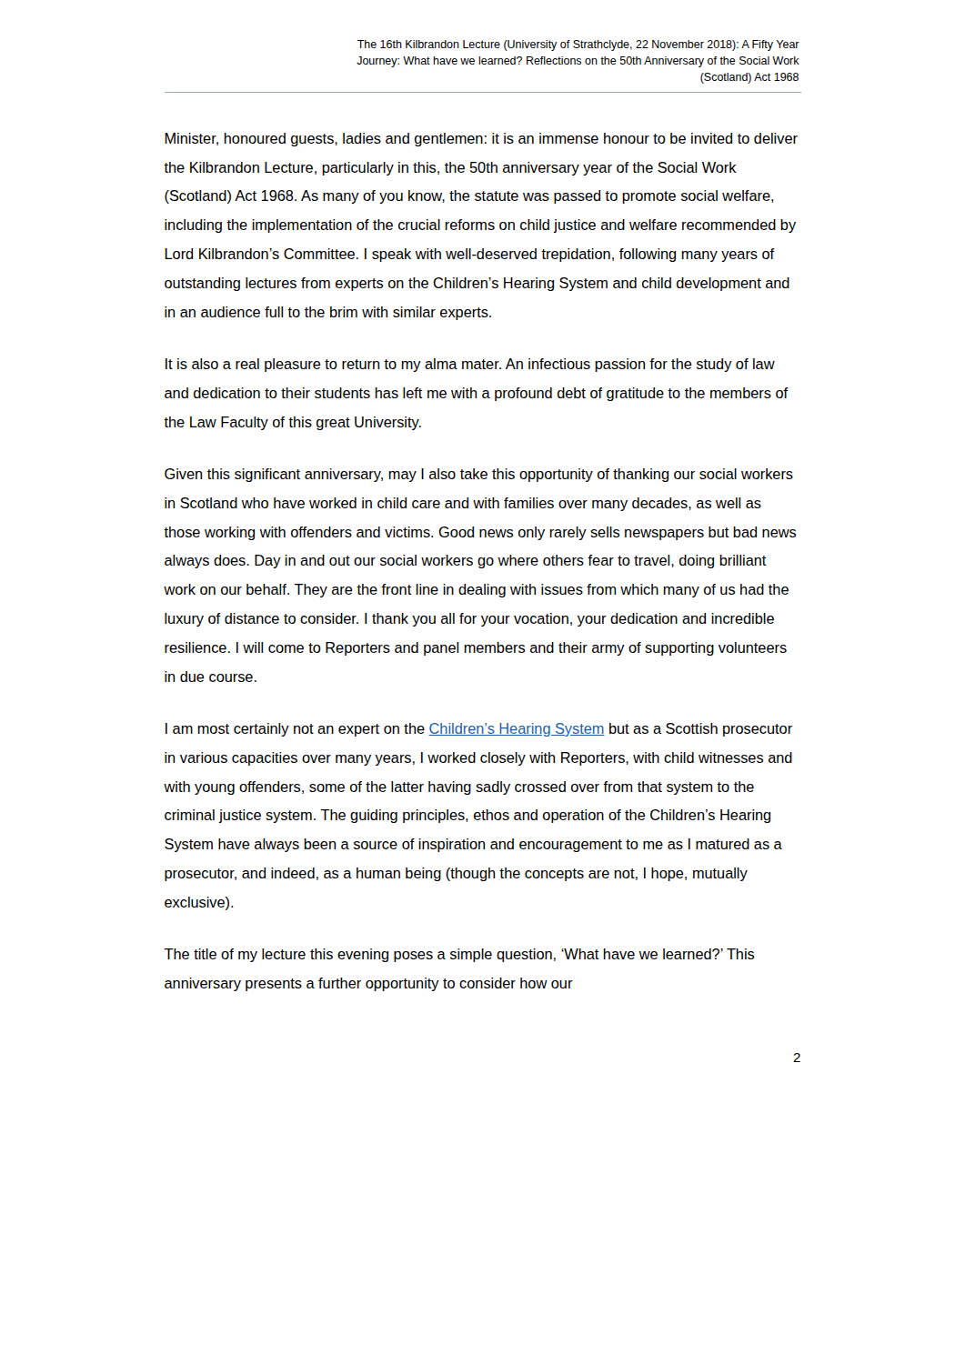The 16th Kilbrandon Lecture (University of Strathclyde, 22 November 2018): A Fifty Year
Journey: What have we learned? Reflections on the 50th Anniversary of the Social Work
(Scotland) Act 1968
Minister, honoured guests, ladies and gentlemen: it is an immense honour to be invited to deliver the Kilbrandon Lecture, particularly in this, the 50th anniversary year of the Social Work (Scotland) Act 1968. As many of you know, the statute was passed to promote social welfare, including the implementation of the crucial reforms on child justice and welfare recommended by Lord Kilbrandon’s Committee. I speak with well-deserved trepidation, following many years of outstanding lectures from experts on the Children’s Hearing System and child development and in an audience full to the brim with similar experts.
It is also a real pleasure to return to my alma mater. An infectious passion for the study of law and dedication to their students has left me with a profound debt of gratitude to the members of the Law Faculty of this great University.
Given this significant anniversary, may I also take this opportunity of thanking our social workers in Scotland who have worked in child care and with families over many decades, as well as those working with offenders and victims. Good news only rarely sells newspapers but bad news always does. Day in and out our social workers go where others fear to travel, doing brilliant work on our behalf. They are the front line in dealing with issues from which many of us had the luxury of distance to consider. I thank you all for your vocation, your dedication and incredible resilience. I will come to Reporters and panel members and their army of supporting volunteers in due course.
I am most certainly not an expert on the Children’s Hearing System but as a Scottish prosecutor in various capacities over many years, I worked closely with Reporters, with child witnesses and with young offenders, some of the latter having sadly crossed over from that system to the criminal justice system. The guiding principles, ethos and operation of the Children’s Hearing System have always been a source of inspiration and encouragement to me as I matured as a prosecutor, and indeed, as a human being (though the concepts are not, I hope, mutually exclusive).
The title of my lecture this evening poses a simple question, ‘What have we learned?’ This anniversary presents a further opportunity to consider how our
2